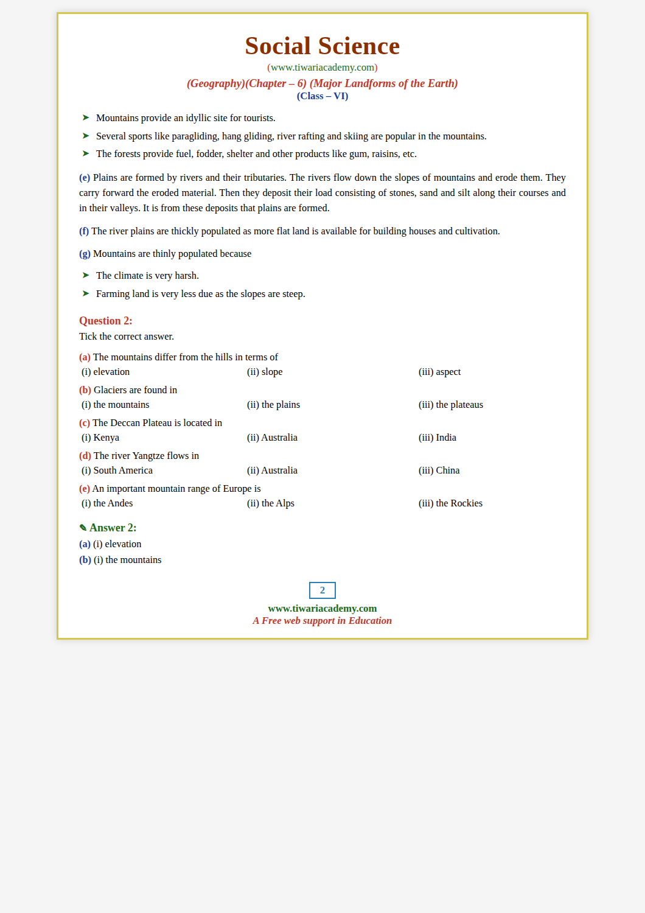Social Science
(www.tiwariacademy.com)
(Geography)(Chapter – 6) (Major Landforms of the Earth)
(Class – VI)
Mountains provide an idyllic site for tourists.
Several sports like paragliding, hang gliding, river rafting and skiing are popular in the mountains.
The forests provide fuel, fodder, shelter and other products like gum, raisins, etc.
(e) Plains are formed by rivers and their tributaries. The rivers flow down the slopes of mountains and erode them. They carry forward the eroded material. Then they deposit their load consisting of stones, sand and silt along their courses and in their valleys. It is from these deposits that plains are formed.
(f) The river plains are thickly populated as more flat land is available for building houses and cultivation.
(g) Mountains are thinly populated because
The climate is very harsh.
Farming land is very less due as the slopes are steep.
Question 2:
Tick the correct answer.
(a) The mountains differ from the hills in terms of
(i) elevation(ii) slope(iii) aspect
(b) Glaciers are found in
(i) the mountains(ii) the plains(iii) the plateaus
(c) The Deccan Plateau is located in
(i) Kenya(ii) Australia(iii) India
(d) The river Yangtze flows in
(i) South America(ii) Australia(iii) China
(e) An important mountain range of Europe is
(i) the Andes(ii) the Alps(iii) the Rockies
✎Answer 2:
(a) (i) elevation
(b) (i) the mountains
2
www.tiwariacademy.com A Free web support in Education